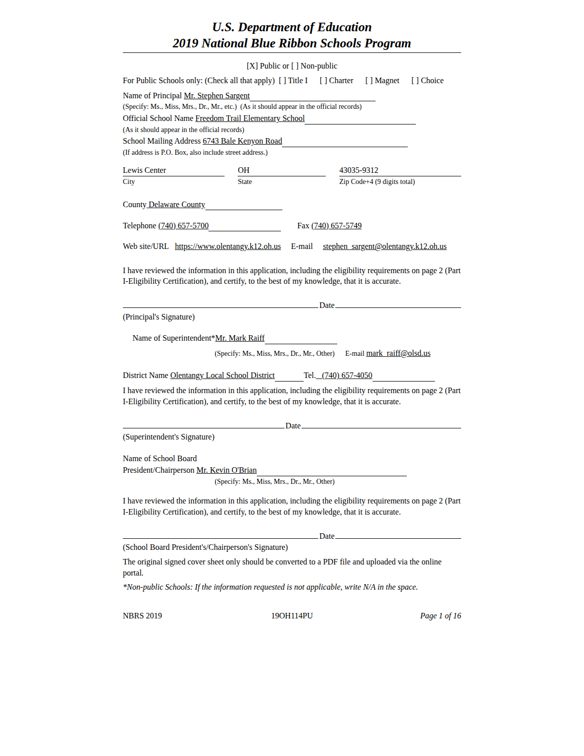U.S. Department of Education
2019 National Blue Ribbon Schools Program
[X] Public or [ ] Non-public
For Public Schools only: (Check all that apply) [ ] Title I [ ] Charter [ ] Magnet [ ] Choice
Name of Principal Mr. Stephen Sargent
(Specify: Ms., Miss, Mrs., Dr., Mr., etc.) (As it should appear in the official records)
Official School Name Freedom Trail Elementary School
(As it should appear in the official records)
School Mailing Address 6743 Bale Kenyon Road
(If address is P.O. Box, also include street address.)
| Lewis Center | | OH | | 43035-9312 |
| City | | State | | Zip Code+4 (9 digits total) |
County Delaware County
Telephone (740) 657-5700 Fax (740) 657-5749
Web site/URL https://www.olentangy.k12.oh.us E-mail stephen_sargent@olentangy.k12.oh.us
I have reviewed the information in this application, including the eligibility requirements on page 2 (Part I-Eligibility Certification), and certify, to the best of my knowledge, that it is accurate.
Date
(Principal's Signature)
Name of Superintendent*Mr. Mark Raiff
(Specify: Ms., Miss, Mrs., Dr., Mr., Other) E-mail mark_raiff@olsd.us
District Name Olentangy Local School District Tel. (740) 657-4050
I have reviewed the information in this application, including the eligibility requirements on page 2 (Part I-Eligibility Certification), and certify, to the best of my knowledge, that it is accurate.
Date
(Superintendent's Signature)
Name of School Board
President/Chairperson Mr. Kevin O'Brian
(Specify: Ms., Miss, Mrs., Dr., Mr., Other)
I have reviewed the information in this application, including the eligibility requirements on page 2 (Part I-Eligibility Certification), and certify, to the best of my knowledge, that it is accurate.
Date
(School Board President's/Chairperson's Signature)
The original signed cover sheet only should be converted to a PDF file and uploaded via the online portal.
*Non-public Schools: If the information requested is not applicable, write N/A in the space.
NBRS 2019
19OH114PU
Page 1 of 16